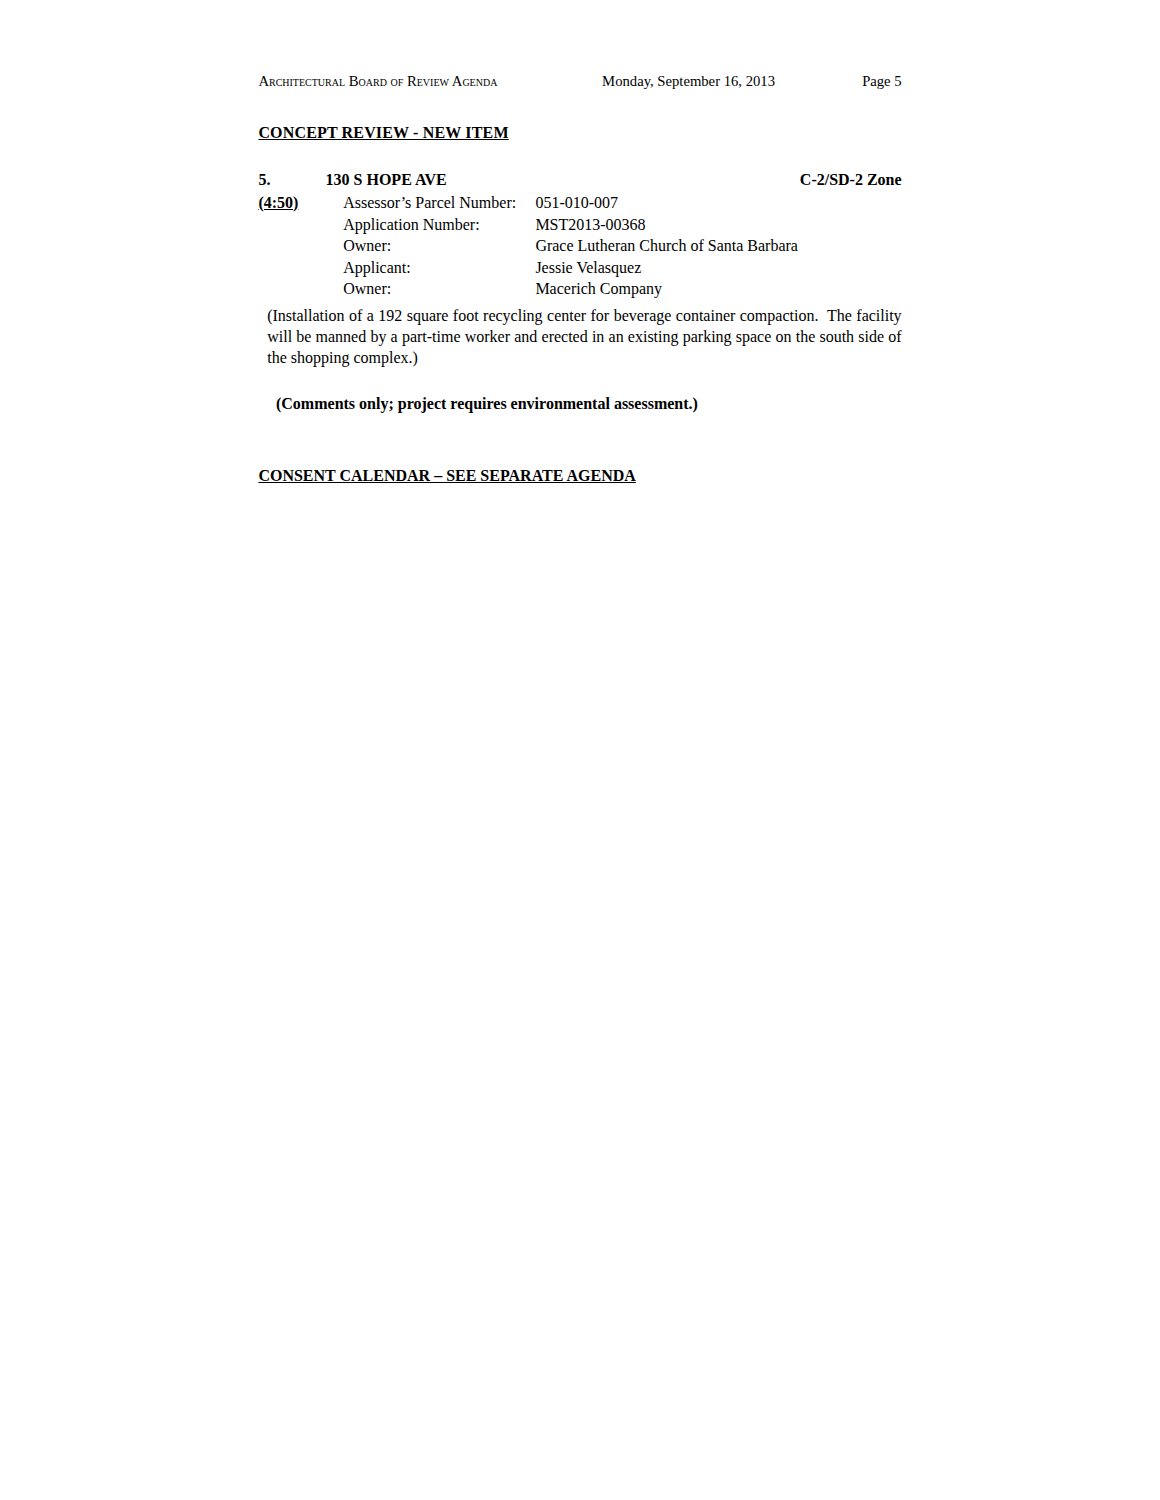Architectural Board of Review Agenda Monday, September 16, 2013 Page 5
CONCEPT REVIEW - NEW ITEM
5. 130 S HOPE AVE C-2/SD-2 Zone
(4:50)
| Assessor’s Parcel Number: | 051-010-007 |
| Application Number: | MST2013-00368 |
| Owner: | Grace Lutheran Church of Santa Barbara |
| Applicant: | Jessie Velasquez |
| Owner: | Macerich Company |
(Installation of a 192 square foot recycling center for beverage container compaction. The facility will be manned by a part-time worker and erected in an existing parking space on the south side of the shopping complex.)
(Comments only; project requires environmental assessment.)
CONSENT CALENDAR – SEE SEPARATE AGENDA